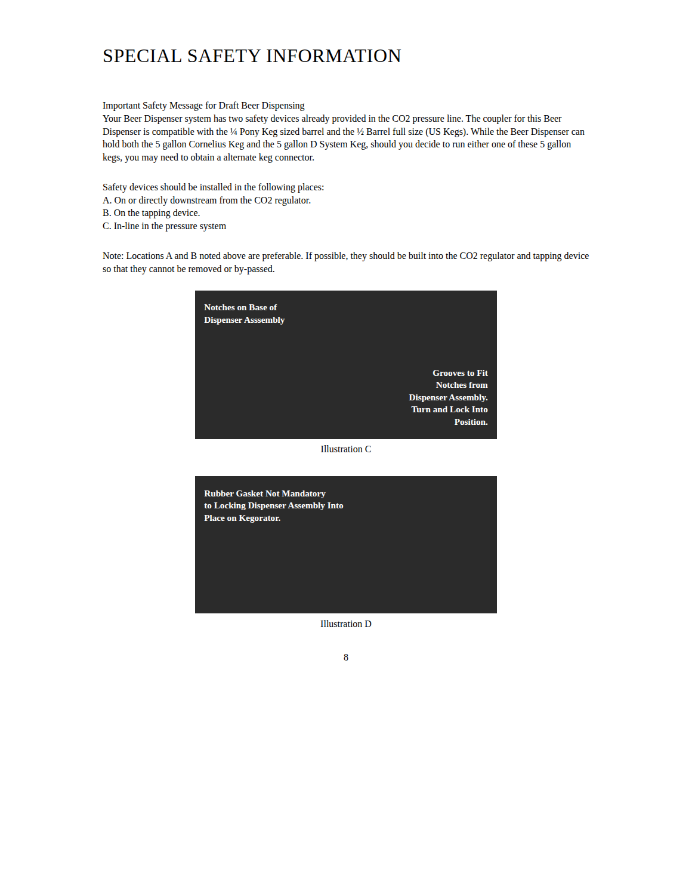SPECIAL SAFETY INFORMATION
Important Safety Message for Draft Beer Dispensing
Your Beer Dispenser system has two safety devices already provided in the CO2 pressure line. The coupler for this Beer Dispenser is compatible with the ¼ Pony Keg sized barrel and the ½ Barrel full size (US Kegs). While the Beer Dispenser can hold both the 5 gallon Cornelius Keg and the 5 gallon D System Keg, should you decide to run either one of these 5 gallon kegs, you may need to obtain a alternate keg connector.
Safety devices should be installed in the following places:
A. On or directly downstream from the CO2 regulator.
B. On the tapping device.
C. In-line in the pressure system
Note: Locations A and B noted above are preferable. If possible, they should be built into the CO2 regulator and tapping device so that they cannot be removed or by-passed.
Notches on Base of
Dispenser Asssembly Grooves to Fit
Notches from
Dispenser Assembly.
Turn and Lock Into
Position.
Illustration C
Rubber Gasket Not Mandatory
to Locking Dispenser Assembly Into
Place on Kegorator.
Illustration D
8